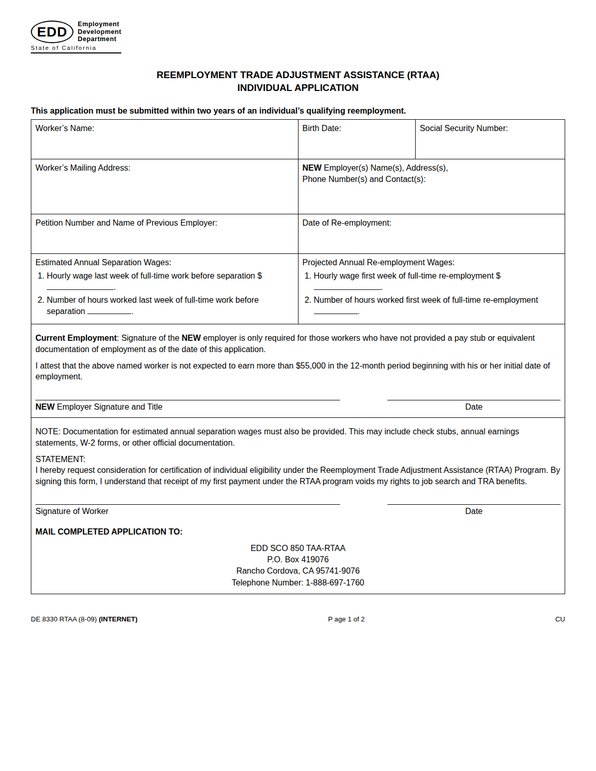EDD Employment
Development
Department
State of California
REEMPLOYMENT TRADE ADJUSTMENT ASSISTANCE (RTAA)
INDIVIDUAL APPLICATION
This application must be submitted within two years of an individual’s qualifying reemployment.
| Worker’s Name: | Birth Date: | Social Security Number: |
| Worker’s Mailing Address: | NEW Employer(s) Name(s), Address(s), Phone Number(s) and Contact(s): |
| Petition Number and Name of Previous Employer: | Date of Re-employment: |
| Estimated Annual Separation Wages: Hourly wage last week of full-time work before separation $ . Number of hours worked last week of full-time work before separation . | Projected Annual Re-employment Wages: Hourly wage first week of full-time re-employment $ . Number of hours worked first week of full-time re-employment . |
| Current Employment : Signature of the NEW employer is only required for those workers who have not provided a pay stub or equivalent documentation of employment as of the date of this application. I attest that the above named worker is not expected to earn more than $55,000 in the 12-month period beginning with his or her initial date of employment. NEW Employer Signature and Title Date |
| NOTE: Documentation for estimated annual separation wages must also be provided. This may include check stubs, annual earnings statements, W-2 forms, or other official documentation. STATEMENT: I hereby request consideration for certification of individual eligibility under the Reemployment Trade Adjustment Assistance (RTAA) Program. By signing this form, I understand that receipt of my first payment under the RTAA program voids my rights to job search and TRA benefits. Signature of Worker Date MAIL COMPLETED APPLICATION TO: EDD SCO 850 TAA-RTAA P.O. Box 419076 Rancho Cordova, CA 95741-9076 Telephone Number: 1-888-697-1760 |
DE 8330 RTAA (8-09) (INTERNET)
P age 1 of 2
CU